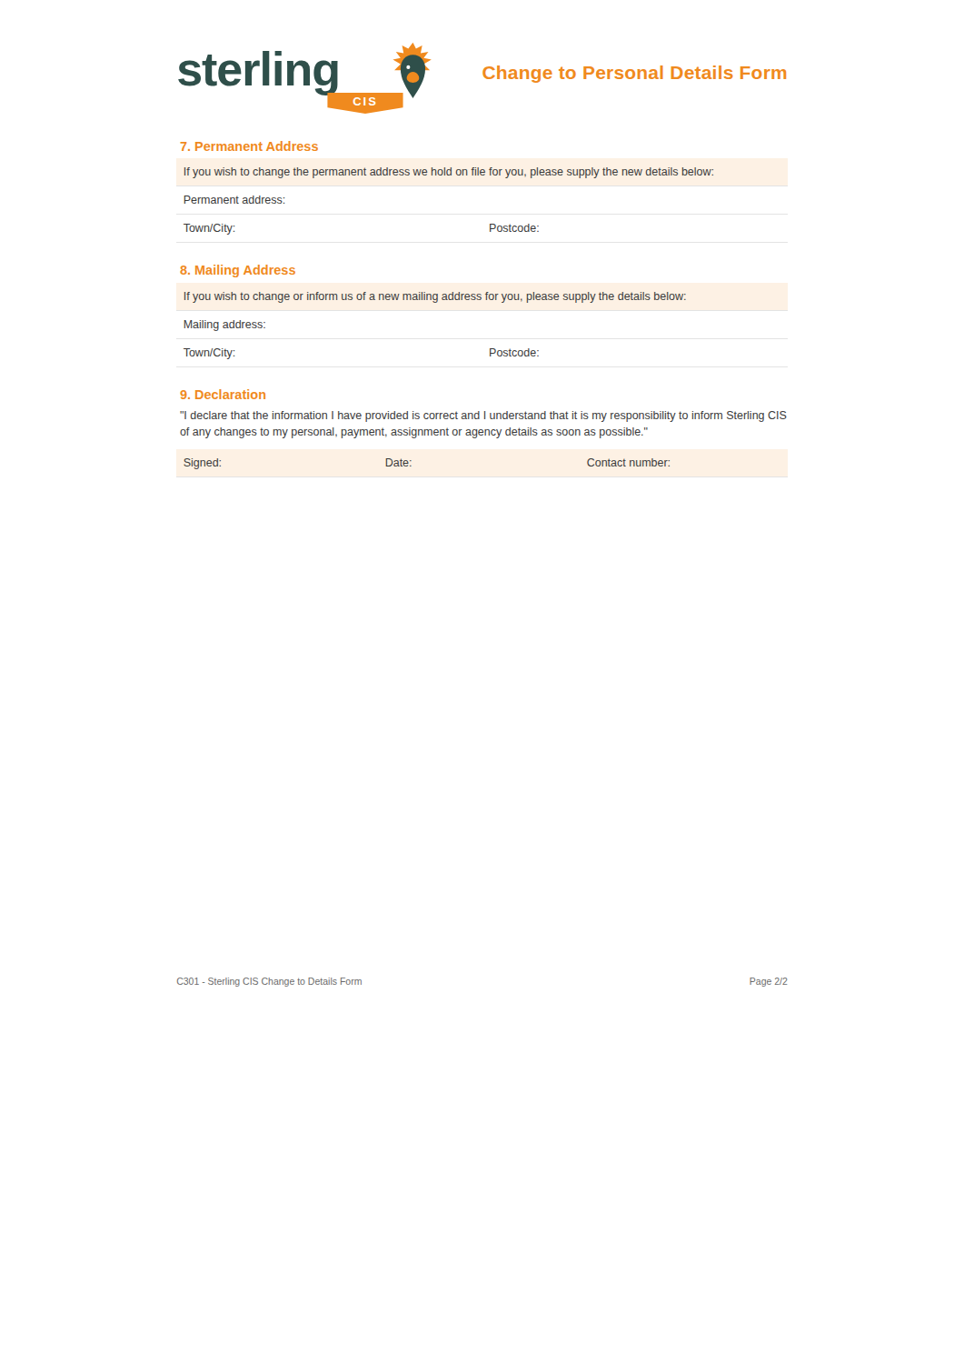sterling
CIS
Change to Personal Details Form
7. Permanent Address
| If you wish to change the permanent address we hold on file for you, please supply the new details below: |
| Permanent address: |
| Town/City: | Postcode: |
8. Mailing Address
| If you wish to change or inform us of a new mailing address for you, please supply the details below: |
| Mailing address: |
| Town/City: | Postcode: |
9. Declaration
"I declare that the information I have provided is correct and I understand that it is my responsibility to inform Sterling CIS of any changes to my personal, payment, assignment or agency details as soon as possible."
| Signed: | Date: | Contact number: |
C301 - Sterling CIS Change to Details Form Page 2/2